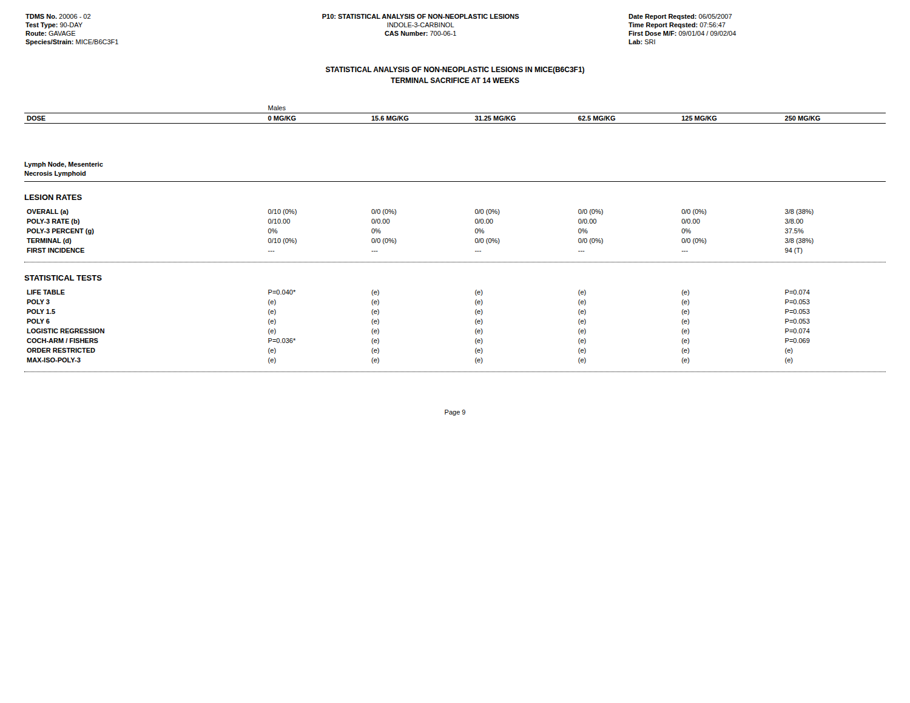| TDMS No. 20006 - 02 | P10: STATISTICAL ANALYSIS OF NON-NEOPLASTIC LESIONS | Date Report Reqsted: 06/05/2007 |
| Test Type: 90-DAY | INDOLE-3-CARBINOL | Time Report Reqsted: 07:56:47 |
| Route: GAVAGE | CAS Number: 700-06-1 | First Dose M/F: 09/01/04 / 09/02/04 |
| Species/Strain: MICE/B6C3F1 | | Lab: SRI |
STATISTICAL ANALYSIS OF NON-NEOPLASTIC LESIONS IN MICE(B6C3F1)
TERMINAL SACRIFICE AT 14 WEEKS
| | Males |
| DOSE | 0 MG/KG | 15.6 MG/KG | 31.25 MG/KG | 62.5 MG/KG | 125 MG/KG | 250 MG/KG |
Lymph Node, Mesenteric
Necrosis Lymphoid
LESION RATES
| OVERALL (a) | 0/10 (0%) | 0/0 (0%) | 0/0 (0%) | 0/0 (0%) | 0/0 (0%) | 3/8 (38%) |
| POLY-3 RATE (b) | 0/10.00 | 0/0.00 | 0/0.00 | 0/0.00 | 0/0.00 | 3/8.00 |
| POLY-3 PERCENT (g) | 0% | 0% | 0% | 0% | 0% | 37.5% |
| TERMINAL (d) | 0/10 (0%) | 0/0 (0%) | 0/0 (0%) | 0/0 (0%) | 0/0 (0%) | 3/8 (38%) |
| FIRST INCIDENCE | --- | --- | --- | --- | --- | 94 (T) |
STATISTICAL TESTS
| LIFE TABLE | P=0.040* | (e) | (e) | (e) | (e) | P=0.074 |
| POLY 3 | (e) | (e) | (e) | (e) | (e) | P=0.053 |
| POLY 1.5 | (e) | (e) | (e) | (e) | (e) | P=0.053 |
| POLY 6 | (e) | (e) | (e) | (e) | (e) | P=0.053 |
| LOGISTIC REGRESSION | (e) | (e) | (e) | (e) | (e) | P=0.074 |
| COCH-ARM / FISHERS | P=0.036* | (e) | (e) | (e) | (e) | P=0.069 |
| ORDER RESTRICTED | (e) | (e) | (e) | (e) | (e) | (e) |
| MAX-ISO-POLY-3 | (e) | (e) | (e) | (e) | (e) | (e) |
Page 9